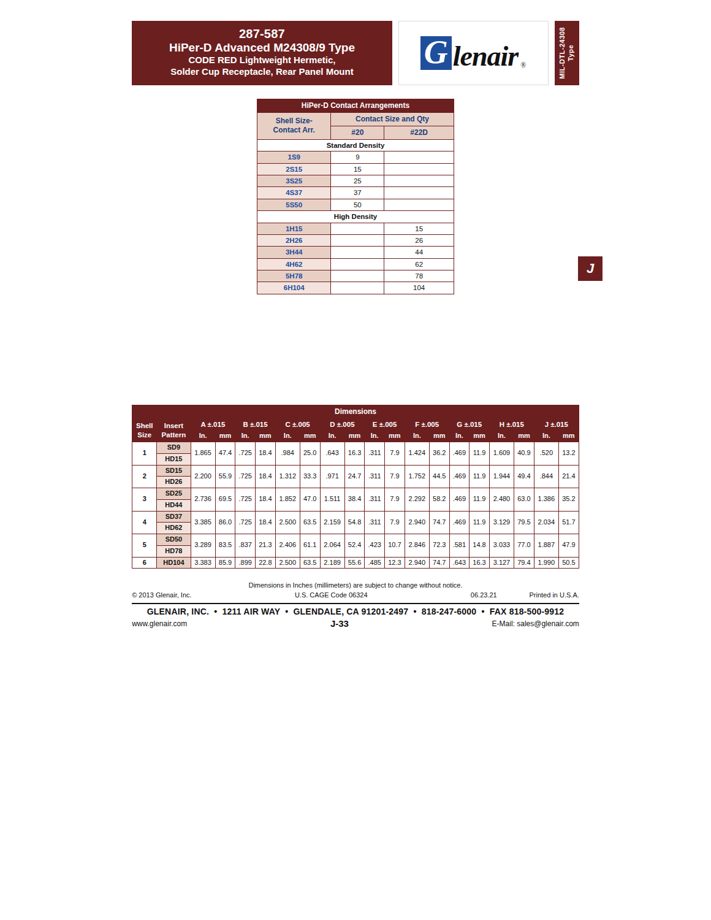287-587
HiPer-D Advanced M24308/9 Type
CODE RED Lightweight Hermetic,
Solder Cup Receptacle, Rear Panel Mount
Glenair®
MIL-DTL-24308
Type
J
| HiPer-D Contact Arrangements |
| --- |
| Shell Size- Contact Arr. | Contact Size and Qty |
| #20 | #22D |
| Standard Density |
| 1S9 | 9 | |
| 2S15 | 15 | |
| 3S25 | 25 | |
| 4S37 | 37 | |
| 5S50 | 50 | |
| High Density |
| 1H15 | | 15 |
| 2H26 | | 26 |
| 3H44 | | 44 |
| 4H62 | | 62 |
| 5H78 | | 78 |
| 6H104 | | 104 |
| Dimensions |
| --- |
| Shell Size | Insert Pattern | A ±.015 | B ±.015 | C ±.005 | D ±.005 | E ±.005 | F ±.005 | G ±.015 | H ±.015 | J ±.015 |
| In. | mm | In. | mm | In. | mm | In. | mm | In. | mm | In. | mm | In. | mm | In. | mm | In. | mm |
| 1 | SD9 | 1.865 | 47.4 | .725 | 18.4 | .984 | 25.0 | .643 | 16.3 | .311 | 7.9 | 1.424 | 36.2 | .469 | 11.9 | 1.609 | 40.9 | .520 | 13.2 |
| HD15 |
| 2 | SD15 | 2.200 | 55.9 | .725 | 18.4 | 1.312 | 33.3 | .971 | 24.7 | .311 | 7.9 | 1.752 | 44.5 | .469 | 11.9 | 1.944 | 49.4 | .844 | 21.4 |
| HD26 |
| 3 | SD25 | 2.736 | 69.5 | .725 | 18.4 | 1.852 | 47.0 | 1.511 | 38.4 | .311 | 7.9 | 2.292 | 58.2 | .469 | 11.9 | 2.480 | 63.0 | 1.386 | 35.2 |
| HD44 |
| 4 | SD37 | 3.385 | 86.0 | .725 | 18.4 | 2.500 | 63.5 | 2.159 | 54.8 | .311 | 7.9 | 2.940 | 74.7 | .469 | 11.9 | 3.129 | 79.5 | 2.034 | 51.7 |
| HD62 |
| 5 | SD50 | 3.289 | 83.5 | .837 | 21.3 | 2.406 | 61.1 | 2.064 | 52.4 | .423 | 10.7 | 2.846 | 72.3 | .581 | 14.8 | 3.033 | 77.0 | 1.887 | 47.9 |
| HD78 |
| 6 | HD104 | 3.383 | 85.9 | .899 | 22.8 | 2.500 | 63.5 | 2.189 | 55.6 | .485 | 12.3 | 2.940 | 74.7 | .643 | 16.3 | 3.127 | 79.4 | 1.990 | 50.5 |
Dimensions in Inches (millimeters) are subject to change without notice.
© 2013 Glenair, Inc.
U.S. CAGE Code 06324
06.23.21
Printed in U.S.A.
GLENAIR, INC. • 1211 AIR WAY • GLENDALE, CA 91201-2497 • 818-247-6000 • FAX 818-500-9912
www.glenair.com
J-33
E-Mail: sales@glenair.com